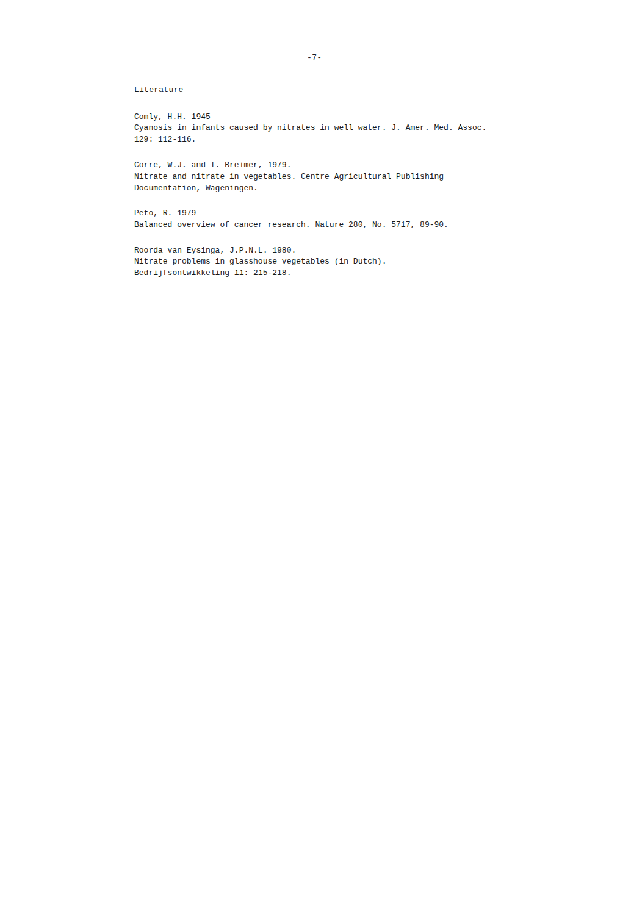-7-
Literature
Comly, H.H. 1945
Cyanosis in infants caused by nitrates in well water. J. Amer. Med. Assoc. 129: 112-116.
Corre, W.J. and T. Breimer, 1979.
Nitrate and nitrate in vegetables. Centre Agricultural Publishing Documentation, Wageningen.
Peto, R. 1979
Balanced overview of cancer research. Nature 280, No. 5717, 89-90.
Roorda van Eysinga, J.P.N.L. 1980.
Nitrate problems in glasshouse vegetables (in Dutch).
Bedrijfsontwikkeling 11: 215-218.